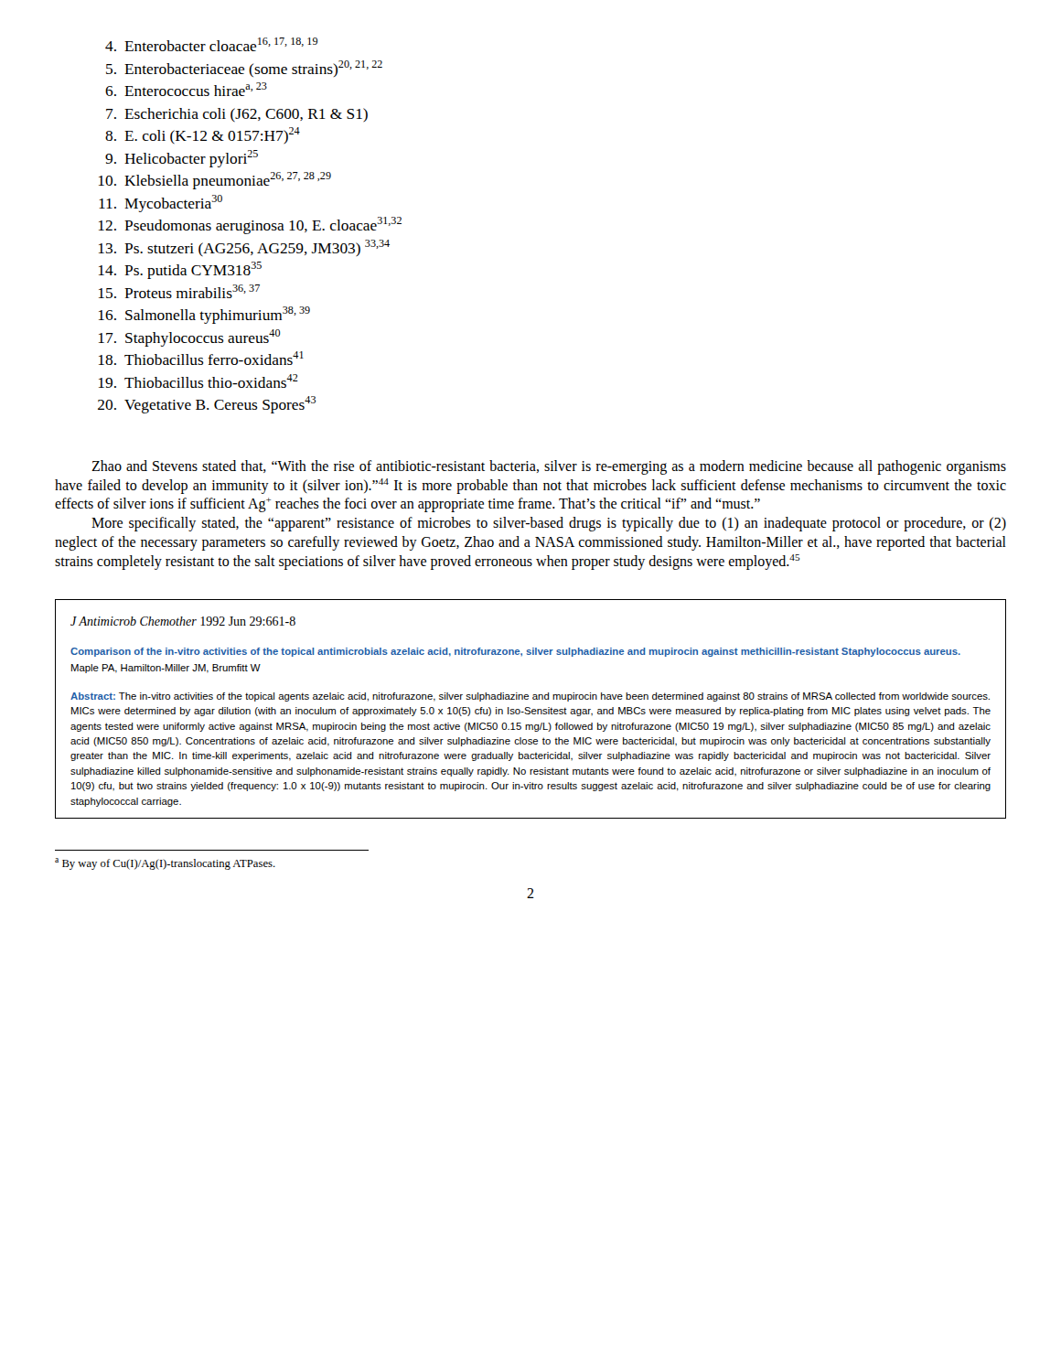4. Enterobacter cloacae16, 17, 18, 19
5. Enterobacteriaceae (some strains)20, 21, 22
6. Enterococcus hiraea, 23
7. Escherichia coli (J62, C600, R1 & S1)
8. E. coli (K-12 & 0157:H7)24
9. Helicobacter pylori25
10. Klebsiella pneumoniae26, 27, 28 ,29
11. Mycobacteria30
12. Pseudomonas aeruginosa 10, E. cloacae31,32
13. Ps. stutzeri (AG256, AG259, JM303) 33,34
14. Ps. putida CYM31835
15. Proteus mirabilis36, 37
16. Salmonella typhimurium38, 39
17. Staphylococcus aureus40
18. Thiobacillus ferro-oxidans41
19. Thiobacillus thio-oxidans42
20. Vegetative B. Cereus Spores43
Zhao and Stevens stated that, “With the rise of antibiotic-resistant bacteria, silver is re-emerging as a modern medicine because all pathogenic organisms have failed to develop an immunity to it (silver ion).”44 It is more probable than not that microbes lack sufficient defense mechanisms to circumvent the toxic effects of silver ions if sufficient Ag+ reaches the foci over an appropriate time frame. That’s the critical “if” and “must.”
More specifically stated, the “apparent” resistance of microbes to silver-based drugs is typically due to (1) an inadequate protocol or procedure, or (2) neglect of the necessary parameters so carefully reviewed by Goetz, Zhao and a NASA commissioned study. Hamilton-Miller et al., have reported that bacterial strains completely resistant to the salt speciations of silver have proved erroneous when proper study designs were employed.45
J Antimicrob Chemother 1992 Jun 29:661-8
Comparison of the in-vitro activities of the topical antimicrobials azelaic acid, nitrofurazone, silver sulphadiazine and mupirocin against methicillin-resistant Staphylococcus aureus.
Maple PA, Hamilton-Miller JM, Brumfitt W
Abstract: The in-vitro activities of the topical agents azelaic acid, nitrofurazone, silver sulphadiazine and mupirocin have been determined against 80 strains of MRSA collected from worldwide sources. MICs were determined by agar dilution (with an inoculum of approximately 5.0 x 10(5) cfu) in Iso-Sensitest agar, and MBCs were measured by replica-plating from MIC plates using velvet pads. The agents tested were uniformly active against MRSA, mupirocin being the most active (MIC50 0.15 mg/L) followed by nitrofurazone (MIC50 19 mg/L), silver sulphadiazine (MIC50 85 mg/L) and azelaic acid (MIC50 850 mg/L). Concentrations of azelaic acid, nitrofurazone and silver sulphadiazine close to the MIC were bactericidal, but mupirocin was only bactericidal at concentrations substantially greater than the MIC. In time-kill experiments, azelaic acid and nitrofurazone were gradually bactericidal, silver sulphadiazine was rapidly bactericidal and mupirocin was not bactericidal. Silver sulphadiazine killed sulphonamide-sensitive and sulphonamide-resistant strains equally rapidly. No resistant mutants were found to azelaic acid, nitrofurazone or silver sulphadiazine in an inoculum of 10(9) cfu, but two strains yielded (frequency: 1.0 x 10(-9)) mutants resistant to mupirocin. Our in-vitro results suggest azelaic acid, nitrofurazone and silver sulphadiazine could be of use for clearing staphylococcal carriage.
a By way of Cu(I)/Ag(I)-translocating ATPases.
2